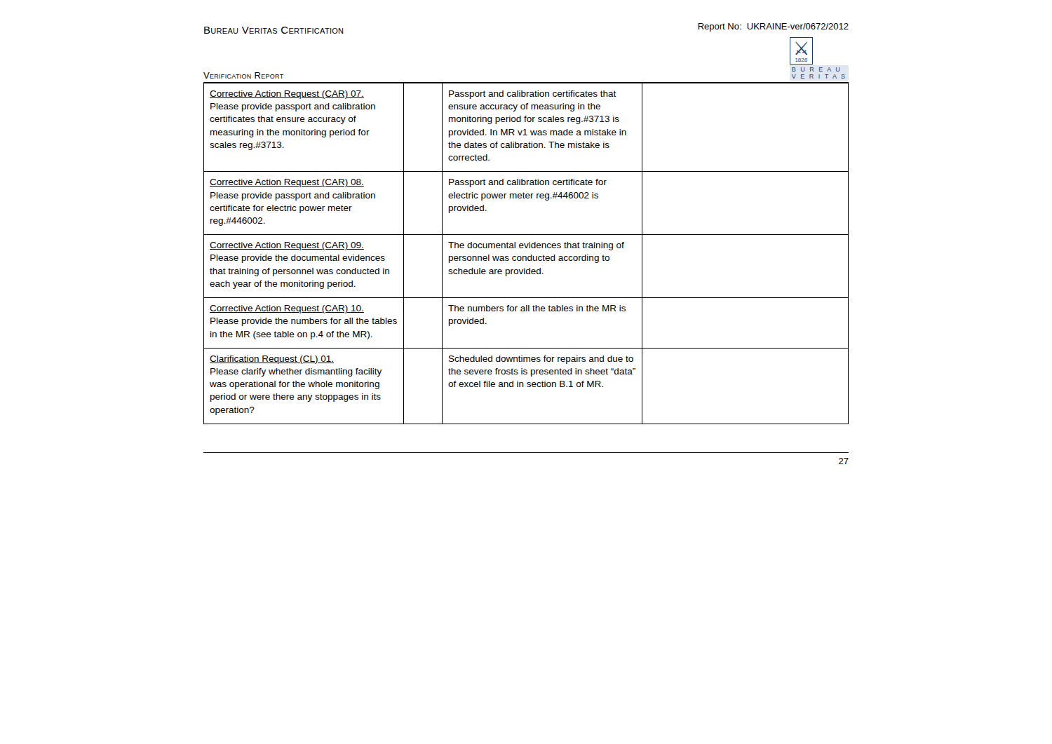Bureau Veritas Certification
Report No: UKRAINE-ver/0672/2012
Verification Report
⚔ 1828
B U R E A U
V E R I T A S
| Corrective Action Request (CAR) 07. Please provide passport and calibration certificates that ensure accuracy of measuring in the monitoring period for scales reg.#3713. | | Passport and calibration certificates that ensure accuracy of measuring in the monitoring period for scales reg.#3713 is provided. In MR v1 was made a mistake in the dates of calibration. The mistake is corrected. | |
| Corrective Action Request (CAR) 08. Please provide passport and calibration certificate for electric power meter reg.#446002. | | Passport and calibration certificate for electric power meter reg.#446002 is provided. | |
| Corrective Action Request (CAR) 09. Please provide the documental evidences that training of personnel was conducted in each year of the monitoring period. | | The documental evidences that training of personnel was conducted according to schedule are provided. | |
| Corrective Action Request (CAR) 10. Please provide the numbers for all the tables in the MR (see table on p.4 of the MR). | | The numbers for all the tables in the MR is provided. | |
| Clarification Request (CL) 01. Please clarify whether dismantling facility was operational for the whole monitoring period or were there any stoppages in its operation? | | Scheduled downtimes for repairs and due to the severe frosts is presented in sheet “data” of excel file and in section B.1 of MR. | |
27